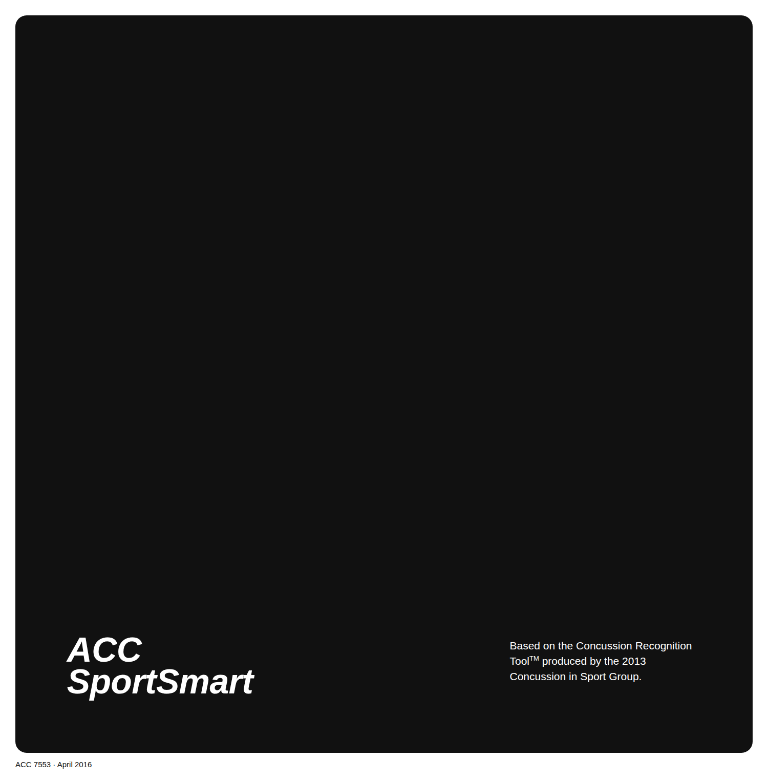ACC SportSmart
Based on the Concussion Recognition ToolTM produced by the 2013 Concussion in Sport Group.
ACC 7553 · April 2016